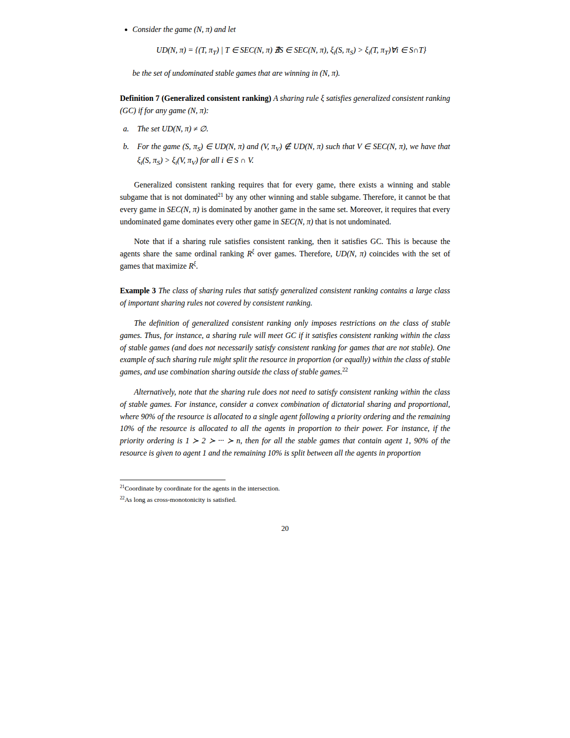Consider the game (N, π) and let
UD(N, π) = {(T, πT) | T ∈ SEC(N, π) ∄S ∈ SEC(N, π), ξi(S, πS) > ξi(T, πT)∀i ∈ S∩T}
be the set of undominated stable games that are winning in (N, π).
Definition 7 (Generalized consistent ranking) A sharing rule ξ satisfies generalized consistent ranking (GC) if for any game (N, π):
a. The set UD(N, π) ≠ ∅.
b. For the game (S, πS) ∈ UD(N, π) and (V, πV) ∉ UD(N, π) such that V ∈ SEC(N, π), we have that ξi(S, πS) > ξi(V, πV) for all i ∈ S ∩ V.
Generalized consistent ranking requires that for every game, there exists a winning and stable subgame that is not dominated21 by any other winning and stable subgame. Therefore, it cannot be that every game in SEC(N, π) is dominated by another game in the same set. Moreover, it requires that every undominated game dominates every other game in SEC(N, π) that is not undominated.
Note that if a sharing rule satisfies consistent ranking, then it satisfies GC. This is because the agents share the same ordinal ranking Rξ over games. Therefore, UD(N, π) coincides with the set of games that maximize Rξ.
Example 3 The class of sharing rules that satisfy generalized consistent ranking contains a large class of important sharing rules not covered by consistent ranking.
The definition of generalized consistent ranking only imposes restrictions on the class of stable games. Thus, for instance, a sharing rule will meet GC if it satisfies consistent ranking within the class of stable games (and does not necessarily satisfy consistent ranking for games that are not stable). One example of such sharing rule might split the resource in proportion (or equally) within the class of stable games, and use combination sharing outside the class of stable games.22
Alternatively, note that the sharing rule does not need to satisfy consistent ranking within the class of stable games. For instance, consider a convex combination of dictatorial sharing and proportional, where 90% of the resource is allocated to a single agent following a priority ordering and the remaining 10% of the resource is allocated to all the agents in proportion to their power. For instance, if the priority ordering is 1 ≻ 2 ≻ ··· ≻ n, then for all the stable games that contain agent 1, 90% of the resource is given to agent 1 and the remaining 10% is split between all the agents in proportion
21Coordinate by coordinate for the agents in the intersection.
22As long as cross-monotonicity is satisfied.
20